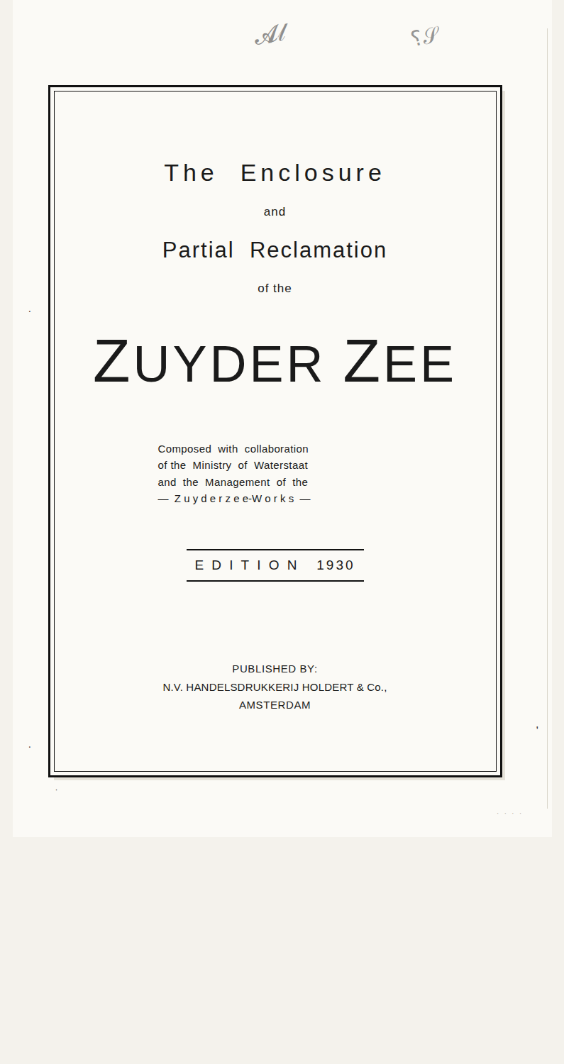𝓐𝓁 ⸮𝒮
The Enclosure
and
Partial Reclamation
of the
ZUYDER ZEE
Composed with collaboration
of the Ministry of Waterstaat
and the Management of the
— Z u y d e r z e e-W o r k s —
E D I T I O N 1930
PUBLISHED BY:
N.V. HANDELSDRUKKERIJ HOLDERT & Co.,
AMSTERDAM
·
·
,
·
· · · ·